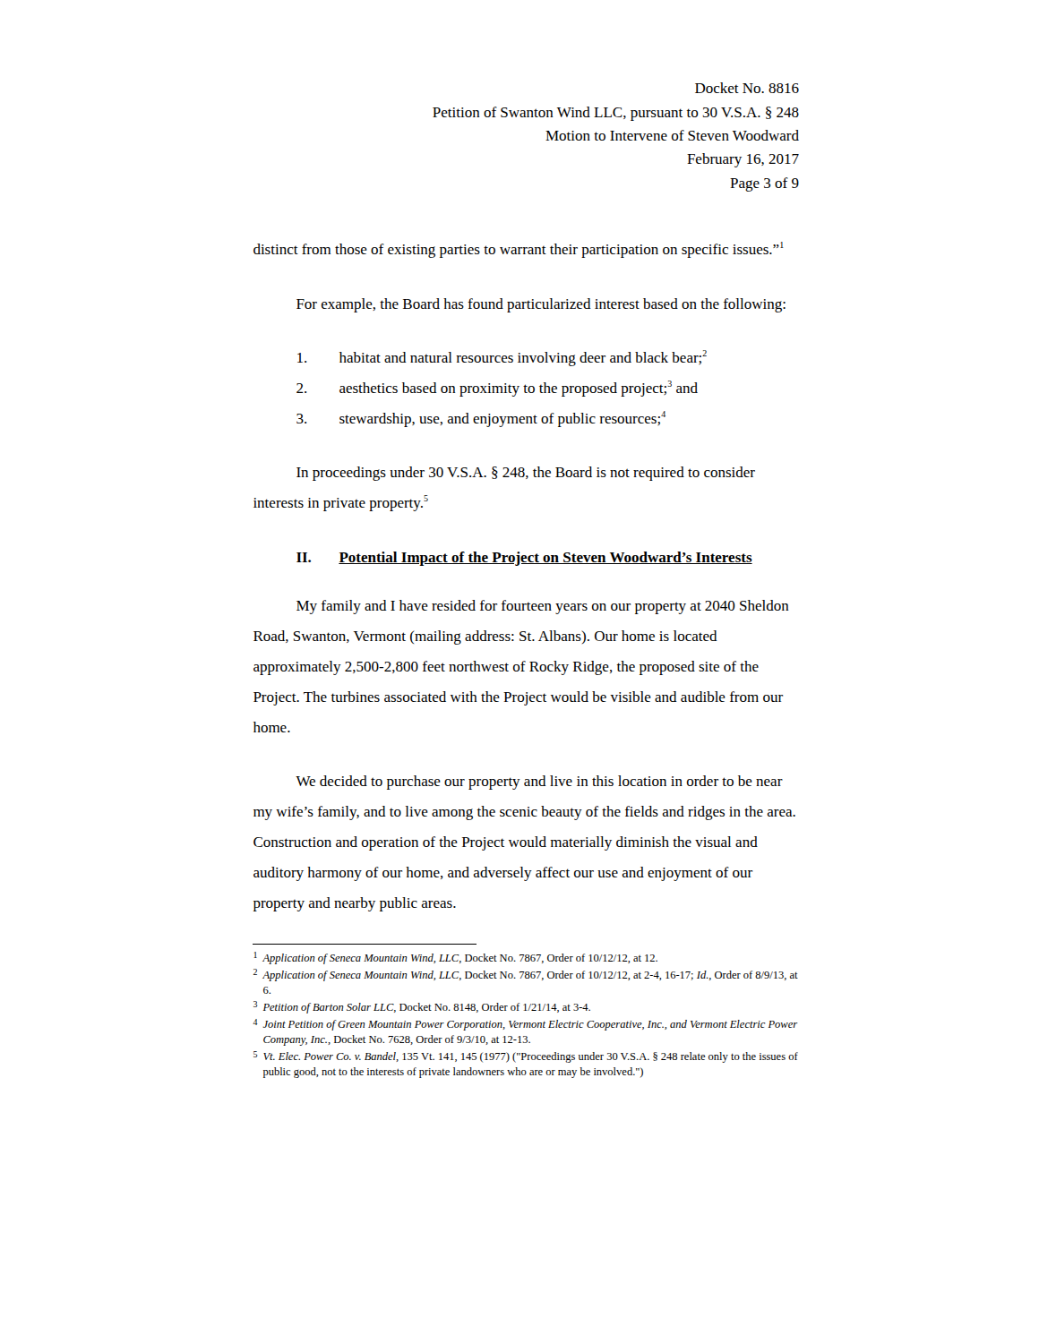Docket No. 8816
Petition of Swanton Wind LLC, pursuant to 30 V.S.A. § 248
Motion to Intervene of Steven Woodward
February 16, 2017
Page 3 of 9
distinct from those of existing parties to warrant their participation on specific issues.”1
For example, the Board has found particularized interest based on the following:
1. habitat and natural resources involving deer and black bear;2
2. aesthetics based on proximity to the proposed project;3 and
3. stewardship, use, and enjoyment of public resources;4
In proceedings under 30 V.S.A. § 248, the Board is not required to consider interests in private property.5
II. Potential Impact of the Project on Steven Woodward’s Interests
My family and I have resided for fourteen years on our property at 2040 Sheldon Road, Swanton, Vermont (mailing address: St. Albans). Our home is located approximately 2,500-2,800 feet northwest of Rocky Ridge, the proposed site of the Project. The turbines associated with the Project would be visible and audible from our home.
We decided to purchase our property and live in this location in order to be near my wife’s family, and to live among the scenic beauty of the fields and ridges in the area. Construction and operation of the Project would materially diminish the visual and auditory harmony of our home, and adversely affect our use and enjoyment of our property and nearby public areas.
1 Application of Seneca Mountain Wind, LLC, Docket No. 7867, Order of 10/12/12, at 12.
2 Application of Seneca Mountain Wind, LLC, Docket No. 7867, Order of 10/12/12, at 2-4, 16-17; Id., Order of 8/9/13, at 6.
3 Petition of Barton Solar LLC, Docket No. 8148, Order of 1/21/14, at 3-4.
4 Joint Petition of Green Mountain Power Corporation, Vermont Electric Cooperative, Inc., and Vermont Electric Power Company, Inc., Docket No. 7628, Order of 9/3/10, at 12-13.
5 Vt. Elec. Power Co. v. Bandel, 135 Vt. 141, 145 (1977) ("Proceedings under 30 V.S.A. § 248 relate only to the issues of public good, not to the interests of private landowners who are or may be involved.")